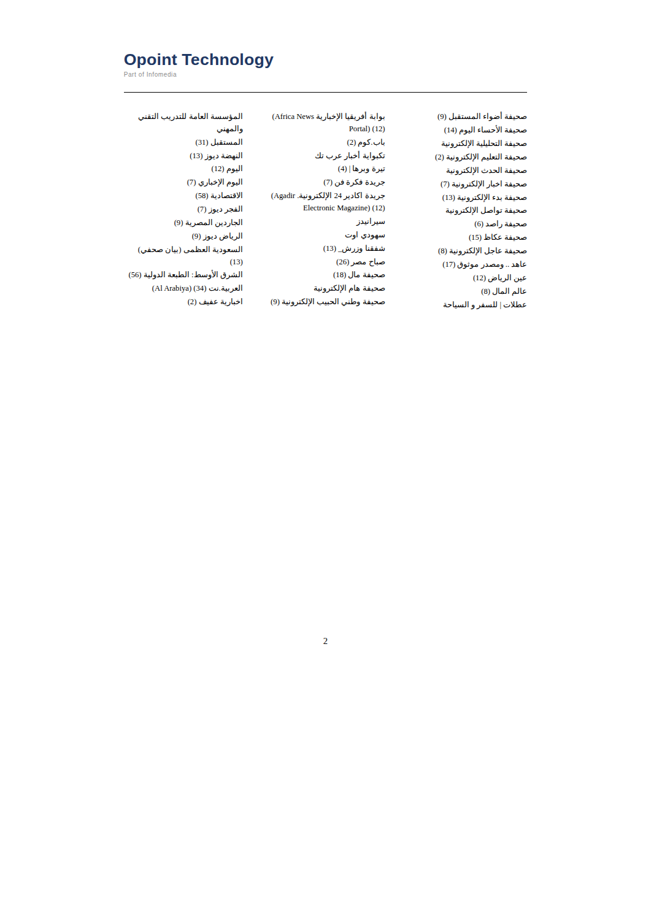Opoint Technology
Part of Infomedia
صحيفة أضواء المستقبل (9)
صحيفة الأحساء اليوم (14)
صحيفة التحليلية الإلكترونية
صحيفة التعليم الإلكترونية (2)
صحيفة الحدث الإلكترونية
صحيفة اخبار الإلكترونية (7)
صحيفة بدء الإلكترونية (13)
صحيفة تواصل الإلكترونية
صحيفة راصد (6)
صحيفة عكاظ (15)
صحيفة عاجل الإلكترونية (8)
عاهد .. ومصدر موثوق (17)
عين الرياض (12)
عالم المال (8)
عطلات | للسفر و السياحة
بوابة أفريقيا الإخبارية (Africa News Portal) (12)
باب.كوم (2)
تكبواية أخبار عرب تك
تيرة وبرها | (4)
جريدة فكرة فن (7)
جريدة اكادير 24 الإلكترونية. (Agadir Electronic Magazine) (12)
سيرانيدز
سهودي اوت
شفقنا وزرش_ (13)
صباح مصر (26)
صحيفة مال (18)
صحيفة هام الإلكترونية
صحيفة وطني الحبيب الإلكترونية (9)
المؤسسة العامة للتدريب التقني والمهني
المستقبل (31)
النهضة ديوز (13)
اليوم (12)
اليوم الإخباري (7)
الاقتصادية (58)
الفجر ديوز (7)
الجاردين المصرية (9)
الرياض ديوز (9)
السعودية العظمى (بيان صحفي) (13)
الشرق الأوسط: الطبعة الدولية (56)
العربية.نت (Al Arabiya) (34)
اخبارية عفيف (2)
2